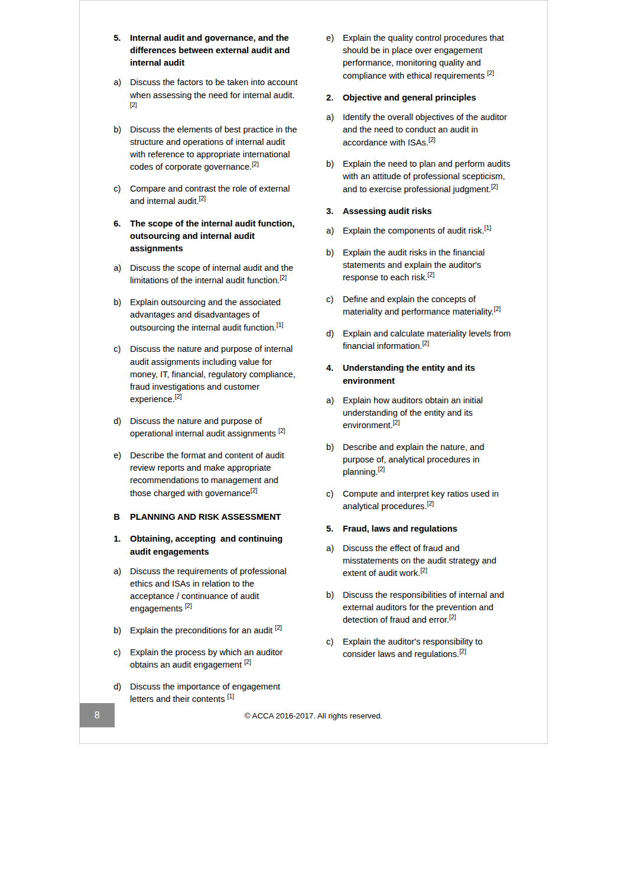5.
Internal audit and governance, and the differences between external audit and internal audit
a)
Discuss the factors to be taken into account when assessing the need for internal audit.[2]
b)
Discuss the elements of best practice in the structure and operations of internal audit with reference to appropriate international codes of corporate governance.[2]
c)
Compare and contrast the role of external and internal audit.[2]
6.
The scope of the internal audit function, outsourcing and internal audit assignments
a)
Discuss the scope of internal audit and the limitations of the internal audit function.[2]
b)
Explain outsourcing and the associated advantages and disadvantages of outsourcing the internal audit function.[1]
c)
Discuss the nature and purpose of internal audit assignments including value for money, IT, financial, regulatory compliance, fraud investigations and customer experience.[2]
d)
Discuss the nature and purpose of operational internal audit assignments [2]
e)
Describe the format and content of audit review reports and make appropriate recommendations to management and those charged with governance[2]
B
PLANNING AND RISK ASSESSMENT
1.
Obtaining, accepting and continuing audit engagements
a)
Discuss the requirements of professional ethics and ISAs in relation to the acceptance / continuance of audit engagements [2]
b)
Explain the preconditions for an audit [2]
c)
Explain the process by which an auditor obtains an audit engagement [2]
d)
Discuss the importance of engagement letters and their contents [1]
e)
Explain the quality control procedures that should be in place over engagement performance, monitoring quality and compliance with ethical requirements [2]
2.
Objective and general principles
a)
Identify the overall objectives of the auditor and the need to conduct an audit in accordance with ISAs.[2]
b)
Explain the need to plan and perform audits with an attitude of professional scepticism, and to exercise professional judgment.[2]
3.
Assessing audit risks
a)
Explain the components of audit risk.[1]
b)
Explain the audit risks in the financial statements and explain the auditor's response to each risk.[2]
c)
Define and explain the concepts of materiality and performance materiality.[2]
d)
Explain and calculate materiality levels from financial information.[2]
4.
Understanding the entity and its environment
a)
Explain how auditors obtain an initial understanding of the entity and its environment.[2]
b)
Describe and explain the nature, and purpose of, analytical procedures in planning.[2]
c)
Compute and interpret key ratios used in analytical procedures.[2]
5.
Fraud, laws and regulations
a)
Discuss the effect of fraud and misstatements on the audit strategy and extent of audit work.[2]
b)
Discuss the responsibilities of internal and external auditors for the prevention and detection of fraud and error.[2]
c)
Explain the auditor's responsibility to consider laws and regulations.[2]
8
© ACCA 2016-2017. All rights reserved.